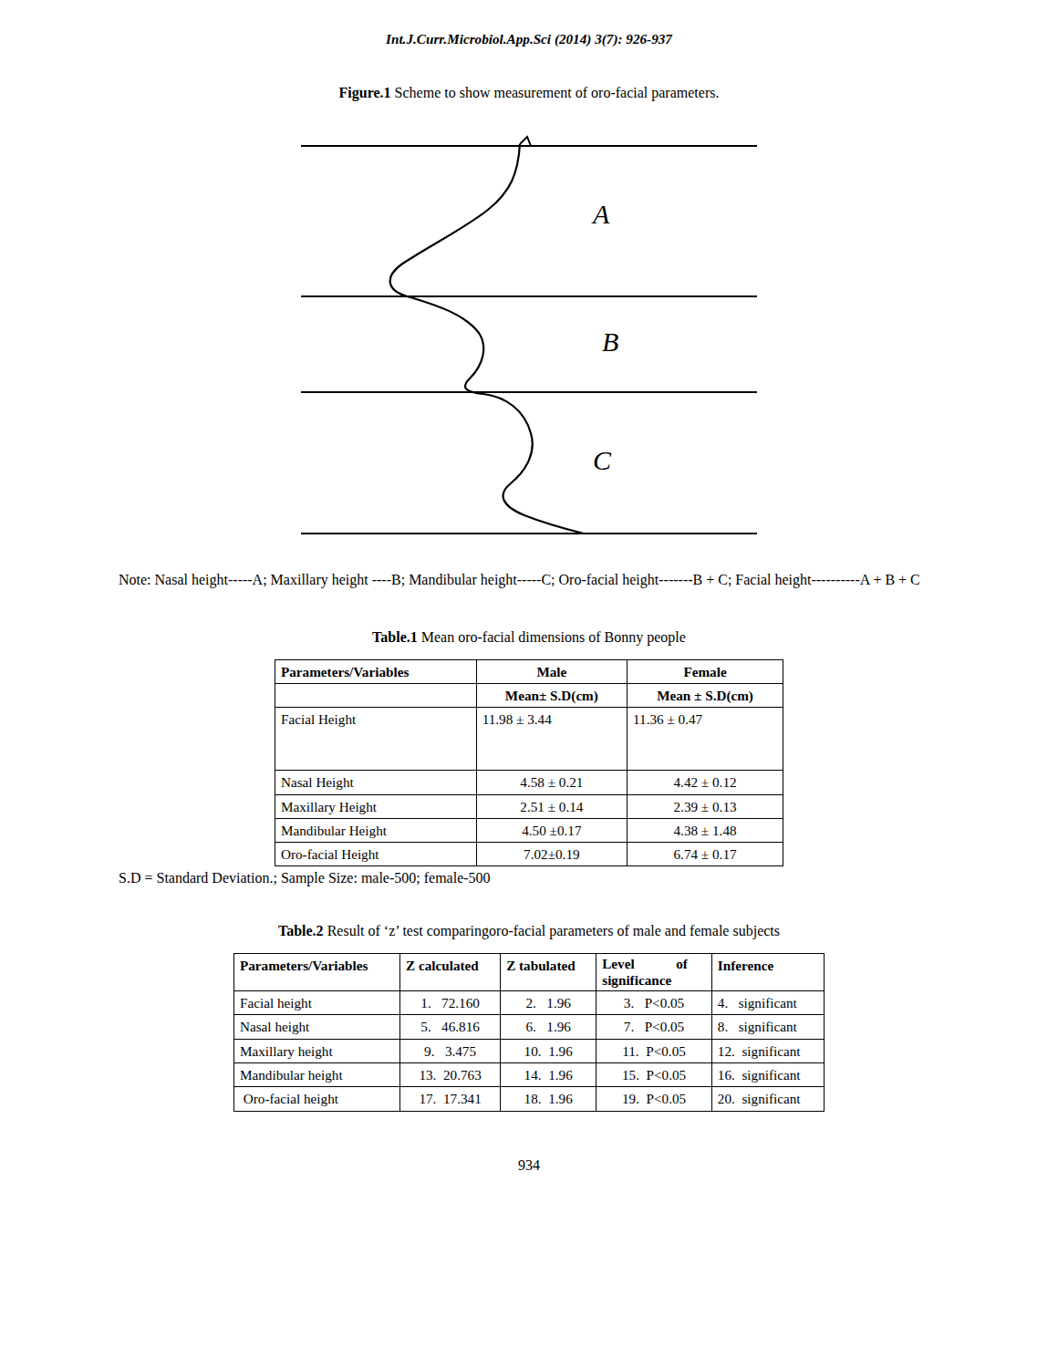Int.J.Curr.Microbiol.App.Sci (2014) 3(7): 926-937
Figure.1 Scheme to show measurement of oro-facial parameters.
A B C
Note: Nasal height-----A; Maxillary height ----B; Mandibular height-----C; Oro-facial height-------B + C; Facial height----------A + B + C
Table.1 Mean oro-facial dimensions of Bonny people
| Parameters/Variables | Male | Female |
| --- | --- | --- |
| | Mean± S.D(cm) | Mean ± S.D(cm) |
| Facial Height | 11.98 ± 3.44 | 11.36 ± 0.47 |
| Nasal Height | 4.58 ± 0.21 | 4.42 ± 0.12 |
| Maxillary Height | 2.51 ± 0.14 | 2.39 ± 0.13 |
| Mandibular Height | 4.50 ±0.17 | 4.38 ± 1.48 |
| Oro-facial Height | 7.02±0.19 | 6.74 ± 0.17 |
S.D = Standard Deviation.; Sample Size: male-500; female-500
Table.2 Result of ‘z’ test comparingoro-facial parameters of male and female subjects
| Parameters/Variables | Z calculated | Z tabulated | Level of significance | Inference |
| --- | --- | --- | --- | --- |
| Facial height | 1. 72.160 | 2. 1.96 | 3. P<0.05 | 4. significant |
| Nasal height | 5. 46.816 | 6. 1.96 | 7. P<0.05 | 8. significant |
| Maxillary height | 9. 3.475 | 10. 1.96 | 11. P<0.05 | 12. significant |
| Mandibular height | 13. 20.763 | 14. 1.96 | 15. P<0.05 | 16. significant |
| Oro-facial height | 17. 17.341 | 18. 1.96 | 19. P<0.05 | 20. significant |
934